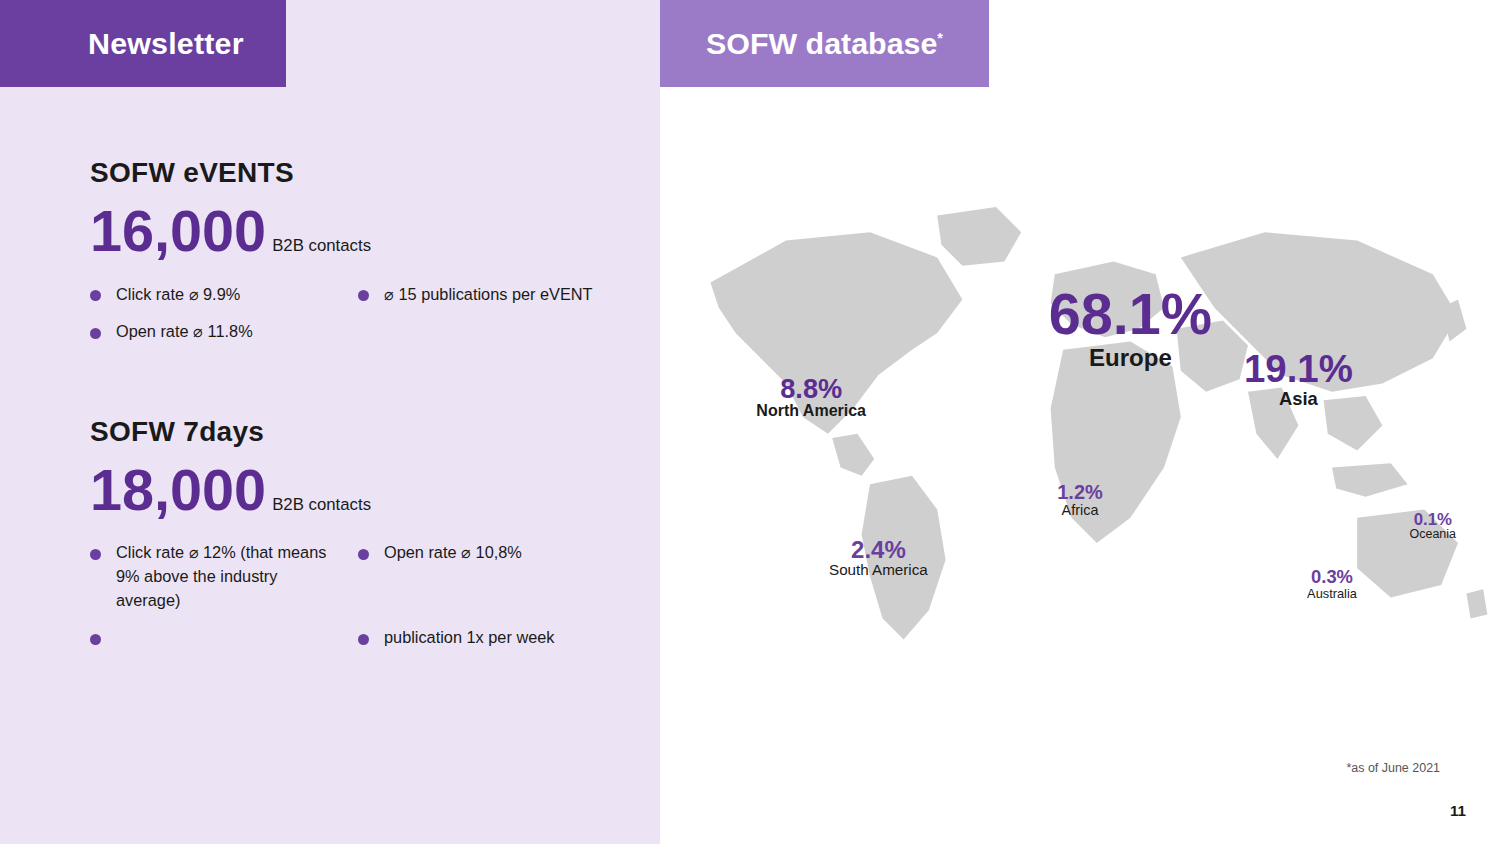Newsletter
SOFW eVENTS
16,000 B2B contacts
Click rate ⌀ 9.9%
⌀ 15 publications per eVENT
Open rate ⌀ 11.8%
SOFW 7days
18,000 B2B contacts
Click rate ⌀ 12% (that means 9% above the industry average)
Open rate ⌀ 10,8%
publication 1x per week
SOFW database*
68.1% Europe
19.1% Asia
8.8% North America
2.4% South America
1.2% Africa
0.3% Australia
0.1% Oceania
*as of June 2021
11